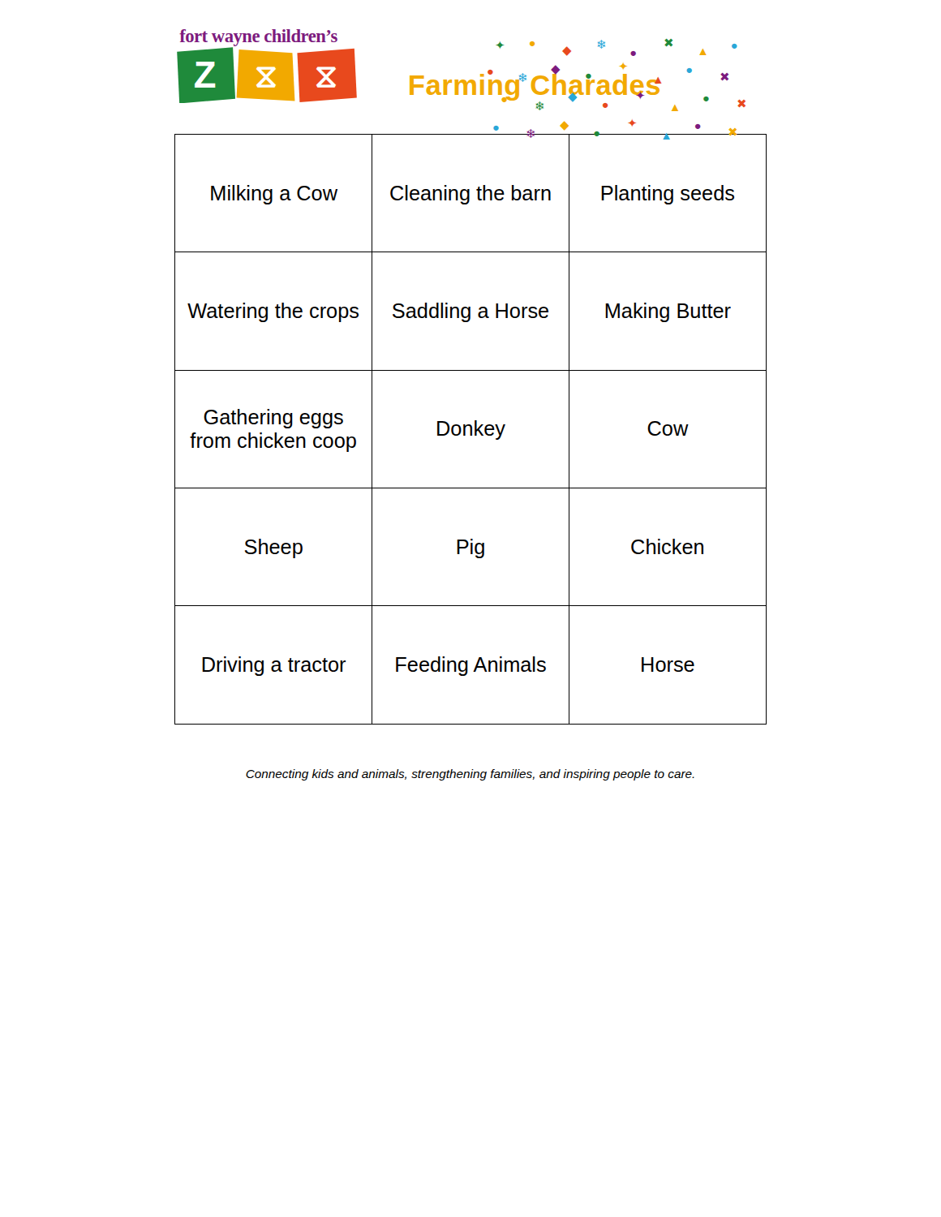fort wayne children’s
Z
⧖
⧖
Farming Charades
✦ ● ◆ ❄ ● ✖ ▲ ● ● ❄ ◆ ● ✦ ▲ ● ✖ ● ❄ ◆ ● ✦ ▲ ● ✖ ● ❄ ◆ ● ✦ ▲ ● ✖
| Milking a Cow | Cleaning the barn | Planting seeds |
| Watering the crops | Saddling a Horse | Making Butter |
| Gathering eggs from chicken coop | Donkey | Cow |
| Sheep | Pig | Chicken |
| Driving a tractor | Feeding Animals | Horse |
Connecting kids and animals, strengthening families, and inspiring people to care.